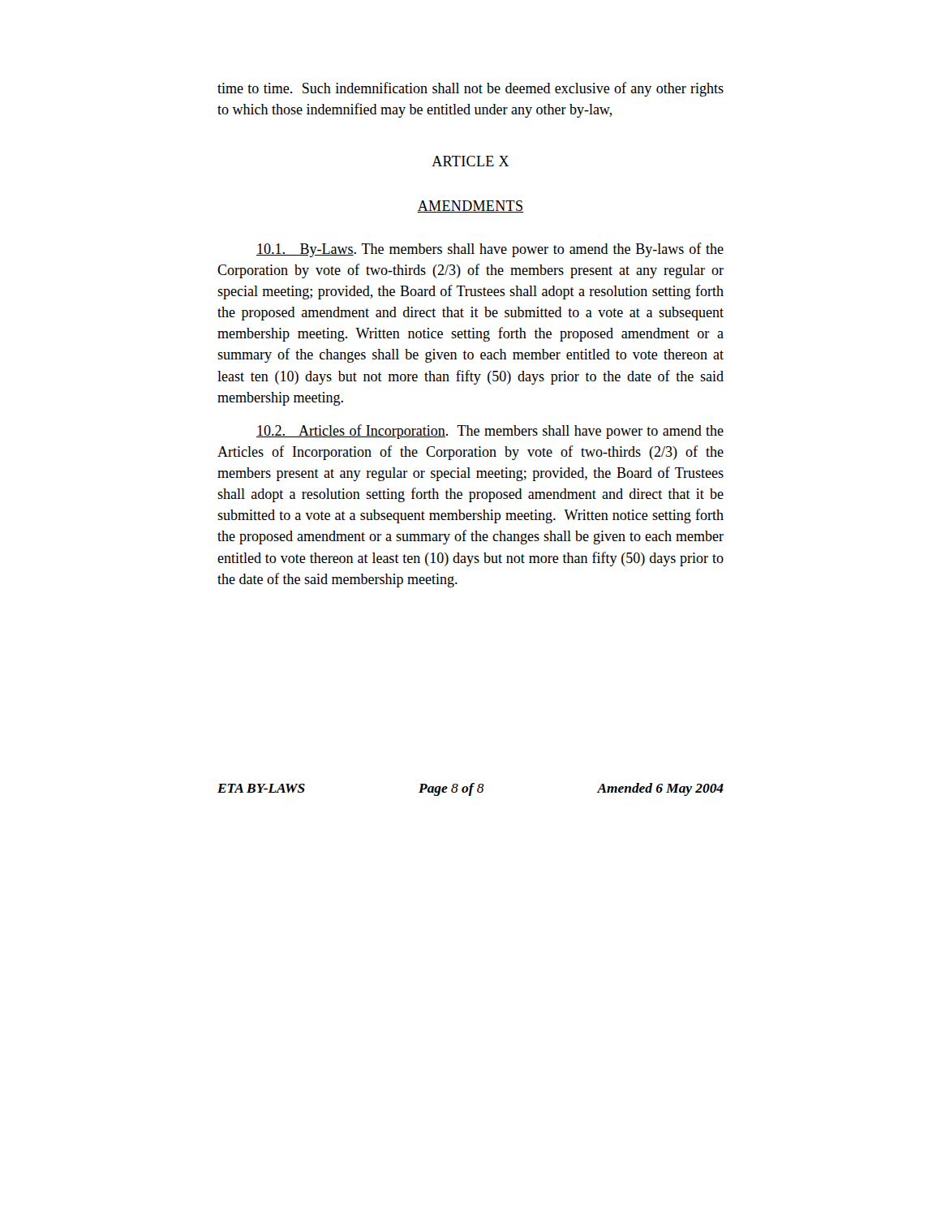time to time. Such indemnification shall not be deemed exclusive of any other rights to which those indemnified may be entitled under any other by-law,
ARTICLE X
AMENDMENTS
10.1. By-Laws. The members shall have power to amend the By-laws of the Corporation by vote of two-thirds (2/3) of the members present at any regular or special meeting; provided, the Board of Trustees shall adopt a resolution setting forth the proposed amendment and direct that it be submitted to a vote at a subsequent membership meeting. Written notice setting forth the proposed amendment or a summary of the changes shall be given to each member entitled to vote thereon at least ten (10) days but not more than fifty (50) days prior to the date of the said membership meeting.
10.2. Articles of Incorporation. The members shall have power to amend the Articles of Incorporation of the Corporation by vote of two-thirds (2/3) of the members present at any regular or special meeting; provided, the Board of Trustees shall adopt a resolution setting forth the proposed amendment and direct that it be submitted to a vote at a subsequent membership meeting. Written notice setting forth the proposed amendment or a summary of the changes shall be given to each member entitled to vote thereon at least ten (10) days but not more than fifty (50) days prior to the date of the said membership meeting.
ETA BY-LAWS
Page 8 of 8
Amended 6 May 2004